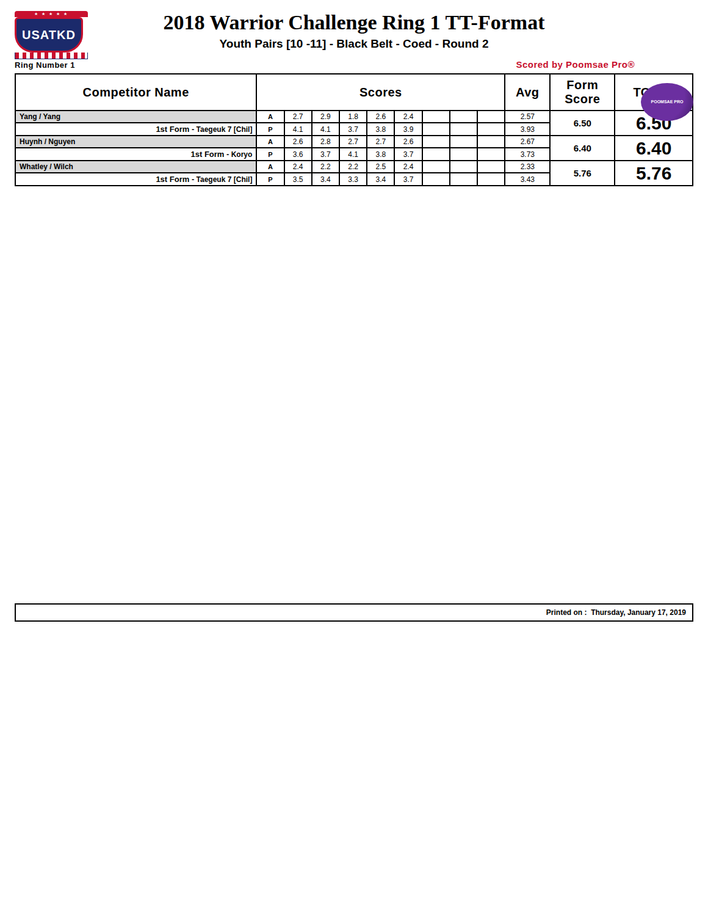★ ★ ★ ★ ★
USATKD
2018 Warrior Challenge Ring 1 TT-Format
Youth Pairs [10 -11] - Black Belt - Coed - Round 2
POOMSAE PRO
Ring Number 1
Scored by Poomsae Pro®
| Competitor Name | Scores | Avg | Form Score | TOTAL |
| --- | --- | --- | --- | --- |
| Yang / Yang | A | 2.7 | 2.9 | 1.8 | 2.6 | 2.4 | | | | 2.57 | 6.50 | 6.50 |
| 1st Form - Taegeuk 7 [Chil] | P | 4.1 | 4.1 | 3.7 | 3.8 | 3.9 | | | | 3.93 |
| Huynh / Nguyen | A | 2.6 | 2.8 | 2.7 | 2.7 | 2.6 | | | | 2.67 | 6.40 | 6.40 |
| 1st Form - Koryo | P | 3.6 | 3.7 | 4.1 | 3.8 | 3.7 | | | | 3.73 |
| Whatley / Wilch | A | 2.4 | 2.2 | 2.2 | 2.5 | 2.4 | | | | 2.33 | 5.76 | 5.76 |
| 1st Form - Taegeuk 7 [Chil] | P | 3.5 | 3.4 | 3.3 | 3.4 | 3.7 | | | | 3.43 |
Printed on : Thursday, January 17, 2019